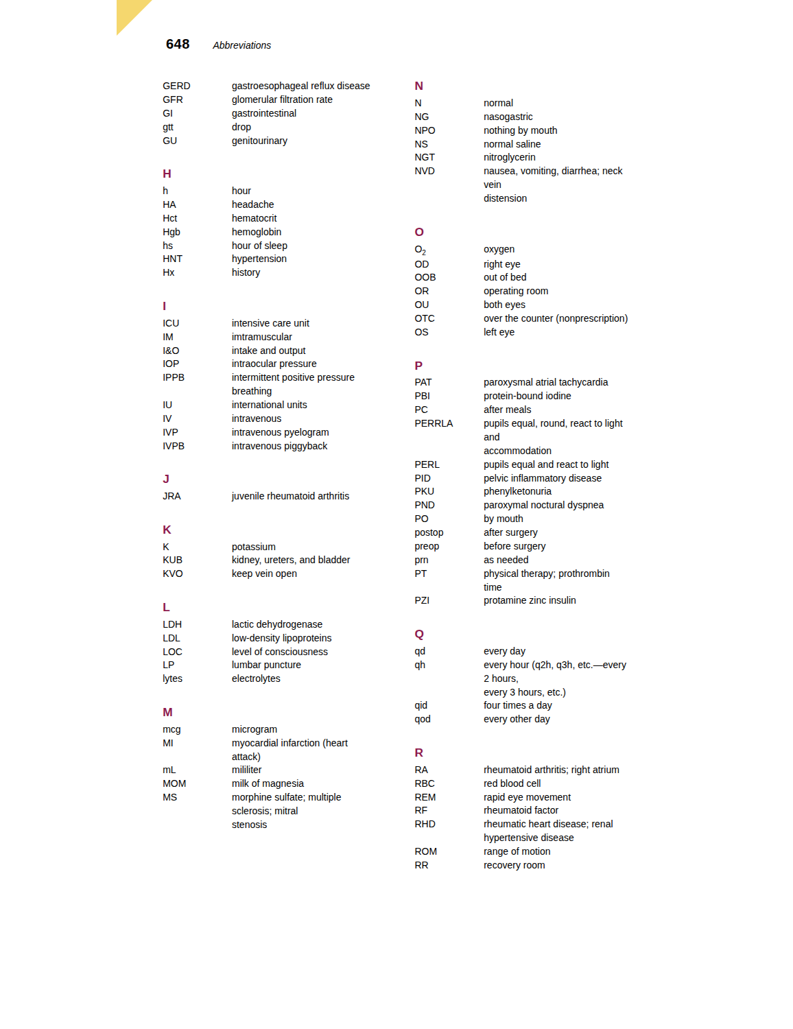648 Abbreviations
GERD gastroesophageal reflux disease
GFR glomerular filtration rate
GI gastrointestinal
gtt drop
GU genitourinary
H
hhour
HA headache
Hct hematocrit
Hgb hemoglobin
hs hour of sleep
HNT hypertension
Hx history
I
ICU intensive care unit
IM imtramuscular
I&O intake and output
IOP intraocular pressure
IPPB intermittent positive pressure breathing
IU international units
IV intravenous
IVP intravenous pyelogram
IVPB intravenous piggyback
J
JRA juvenile rheumatoid arthritis
K
Kpotassium
KUB kidney, ureters, and bladder
KVO keep vein open
L
LDH lactic dehydrogenase
LDL low-density lipoproteins
LOC level of consciousness
LP lumbar puncture
lytes electrolytes
M
mcg microgram
MI myocardial infarction (heart attack)
mL mililiter
MOM milk of magnesia
MS morphine sulfate; multiple sclerosis; mitral stenosis
N
Nnormal
NG nasogastric
NPO nothing by mouth
NS normal saline
NGT nitroglycerin
NVD nausea, vomiting, diarrhea; neck vein distension
O
O2 oxygen
OD right eye
OOB out of bed
OR operating room
OU both eyes
OTC over the counter (nonprescription)
OS left eye
P
PAT paroxysmal atrial tachycardia
PBI protein-bound iodine
PC after meals
PERRLA pupils equal, round, react to light and accommodation
PERL pupils equal and react to light
PID pelvic inflammatory disease
PKU phenylketonuria
PND paroxymal noctural dyspnea
PO by mouth
postop after surgery
preop before surgery
prn as needed
PT physical therapy; prothrombin time
PZI protamine zinc insulin
Q
qd every day
qh every hour (q2h, q3h, etc.—every 2 hours, every 3 hours, etc.)
qid four times a day
qod every other day
R
RA rheumatoid arthritis; right atrium
RBC red blood cell
REM rapid eye movement
RF rheumatoid factor
RHD rheumatic heart disease; renal hypertensive disease
ROM range of motion
RR recovery room